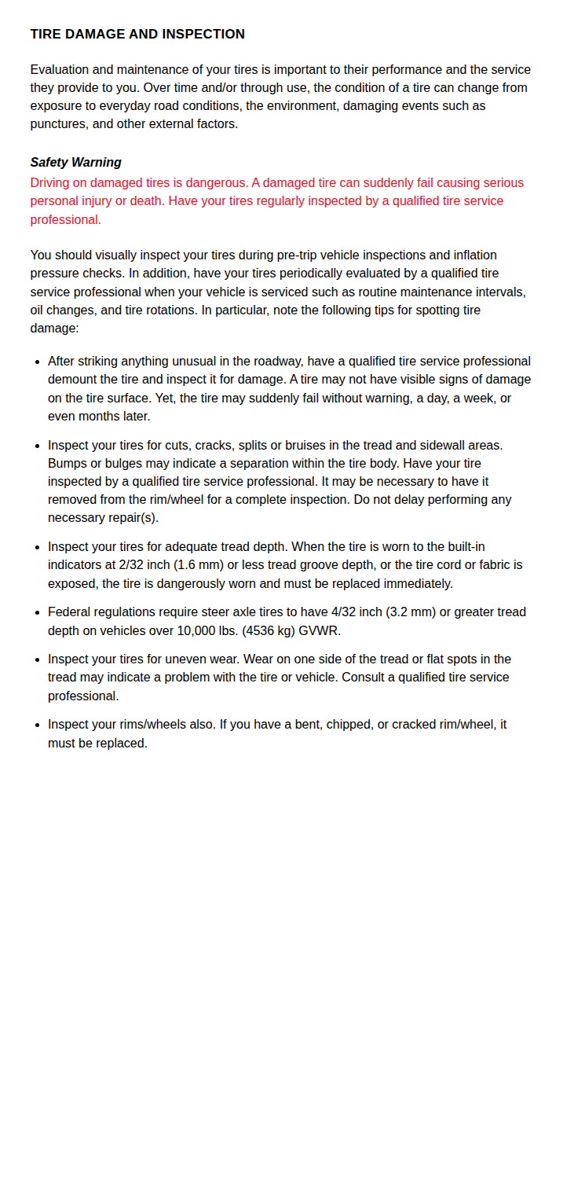Tire Damage and Inspection
Evaluation and maintenance of your tires is important to their performance and the service they provide to you. Over time and/or through use, the condition of a tire can change from exposure to everyday road conditions, the environment, damaging events such as punctures, and other external factors.
Safety Warning
Driving on damaged tires is dangerous. A damaged tire can suddenly fail causing serious personal injury or death. Have your tires regularly inspected by a qualified tire service professional.
You should visually inspect your tires during pre-trip vehicle inspections and inflation pressure checks. In addition, have your tires periodically evaluated by a qualified tire service professional when your vehicle is serviced such as routine maintenance intervals, oil changes, and tire rotations. In particular, note the following tips for spotting tire damage:
After striking anything unusual in the roadway, have a qualified tire service professional demount the tire and inspect it for damage. A tire may not have visible signs of damage on the tire surface. Yet, the tire may suddenly fail without warning, a day, a week, or even months later.
Inspect your tires for cuts, cracks, splits or bruises in the tread and sidewall areas. Bumps or bulges may indicate a separation within the tire body. Have your tire inspected by a qualified tire service professional. It may be necessary to have it removed from the rim/wheel for a complete inspection. Do not delay performing any necessary repair(s).
Inspect your tires for adequate tread depth. When the tire is worn to the built-in indicators at 2/32 inch (1.6 mm) or less tread groove depth, or the tire cord or fabric is exposed, the tire is dangerously worn and must be replaced immediately.
Federal regulations require steer axle tires to have 4/32 inch (3.2 mm) or greater tread depth on vehicles over 10,000 lbs. (4536 kg) GVWR.
Inspect your tires for uneven wear. Wear on one side of the tread or flat spots in the tread may indicate a problem with the tire or vehicle. Consult a qualified tire service professional.
Inspect your rims/wheels also. If you have a bent, chipped, or cracked rim/wheel, it must be replaced.